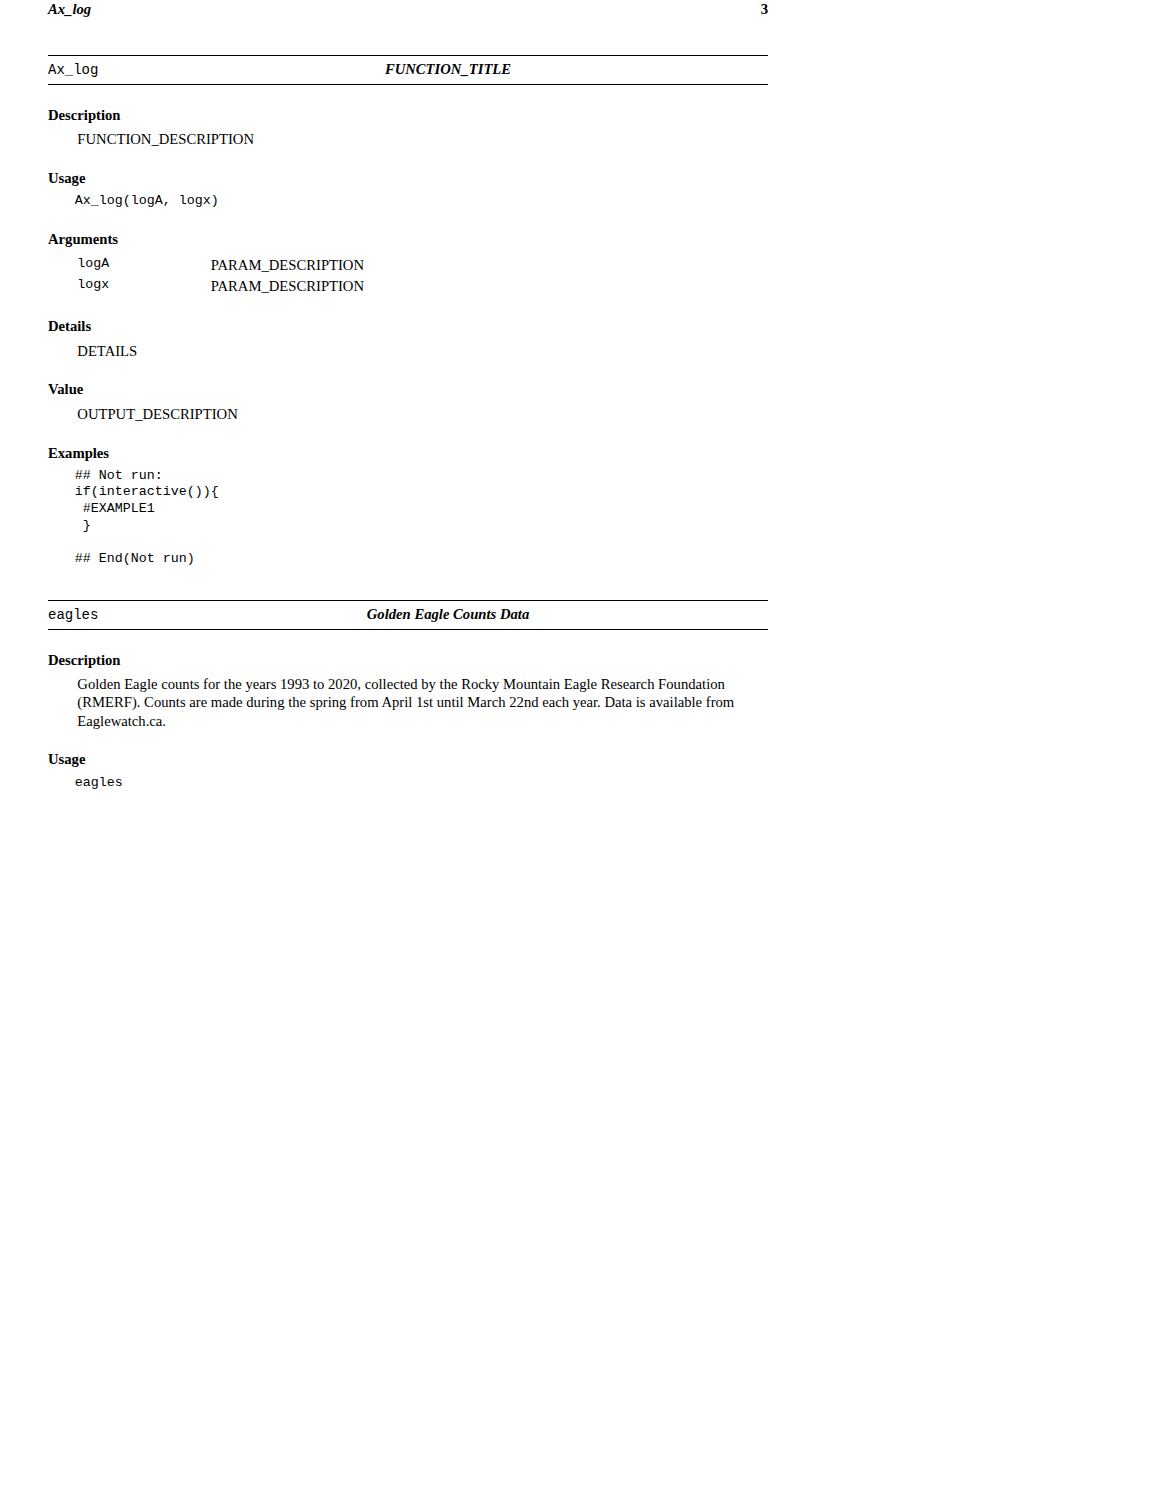Ax_log 3
Ax_log FUNCTION_TITLE
Description
FUNCTION_DESCRIPTION
Usage
Ax_log(logA, logx)
Arguments
| logA | PARAM_DESCRIPTION |
| logx | PARAM_DESCRIPTION |
Details
DETAILS
Value
OUTPUT_DESCRIPTION
Examples
## Not run:
if(interactive()){
 #EXAMPLE1
 }

## End(Not run)
eagles Golden Eagle Counts Data
Description
Golden Eagle counts for the years 1993 to 2020, collected by the Rocky Mountain Eagle Research Foundation (RMERF). Counts are made during the spring from April 1st until March 22nd each year. Data is available from Eaglewatch.ca.
Usage
eagles